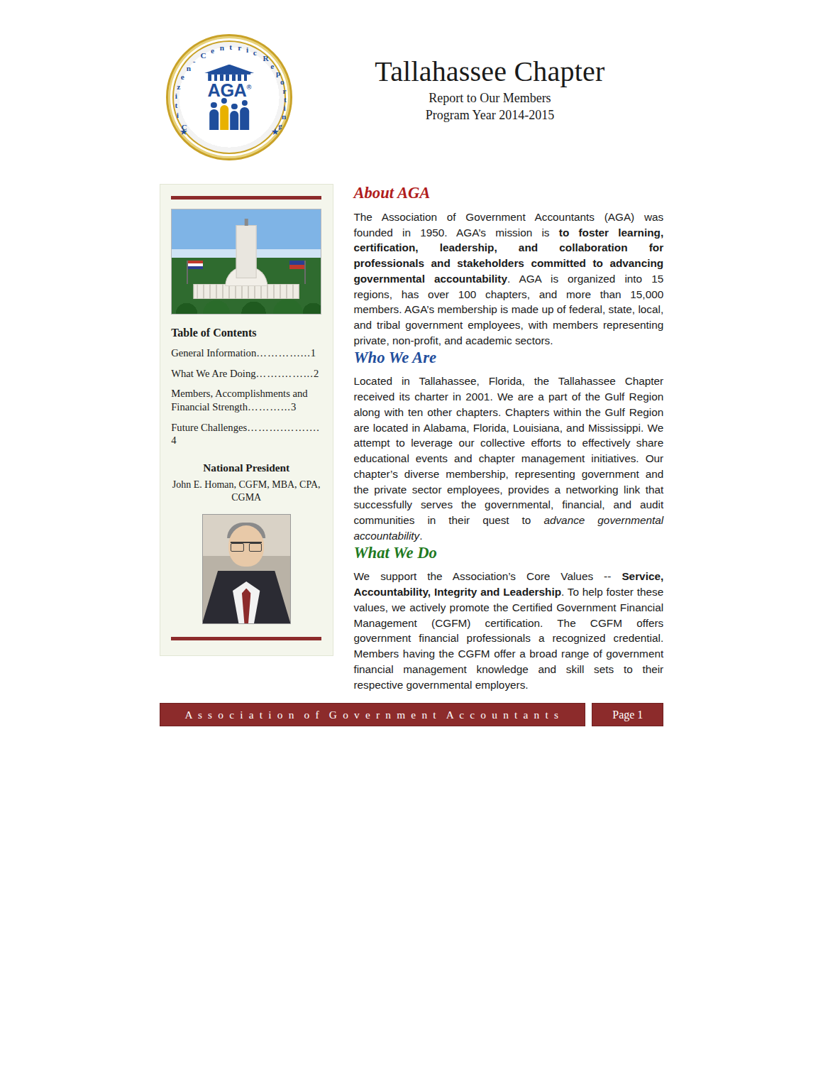C i t i z e n - C e n t r i c R e p o r t i n g
★★
AGA®
Tallahassee Chapter
Report to Our Members
Program Year 2014-2015
Table of Contents
General Information…………... 1
What We Are Doing…….……... 2
Members, Accomplishments and Financial Strength………... 3
Future Challenges……….…….…4
National President
John E. Homan, CGFM, MBA, CPA, CGMA
About AGA
The Association of Government Accountants (AGA) was founded in 1950. AGA’s mission is to foster learning, certification, leadership, and collaboration for professionals and stakeholders committed to advancing governmental accountability. AGA is organized into 15 regions, has over 100 chapters, and more than 15,000 members. AGA’s membership is made up of federal, state, local, and tribal government employees, with members representing private, non-profit, and academic sectors.
Who We Are
Located in Tallahassee, Florida, the Tallahassee Chapter received its charter in 2001. We are a part of the Gulf Region along with ten other chapters. Chapters within the Gulf Region are located in Alabama, Florida, Louisiana, and Mississippi. We attempt to leverage our collective efforts to effectively share educational events and chapter management initiatives. Our chapter’s diverse membership, representing government and the private sector employees, provides a networking link that successfully serves the governmental, financial, and audit communities in their quest to advance governmental accountability.
What We Do
We support the Association’s Core Values -- Service, Accountability, Integrity and Leadership. To help foster these values, we actively promote the Certified Government Financial Management (CGFM) certification. The CGFM offers government financial professionals a recognized credential. Members having the CGFM offer a broad range of government financial management knowledge and skill sets to their respective governmental employers.
A s s o c i a t i o n o f G o v e r n m e n t A c c o u n t a n t s
Page 1